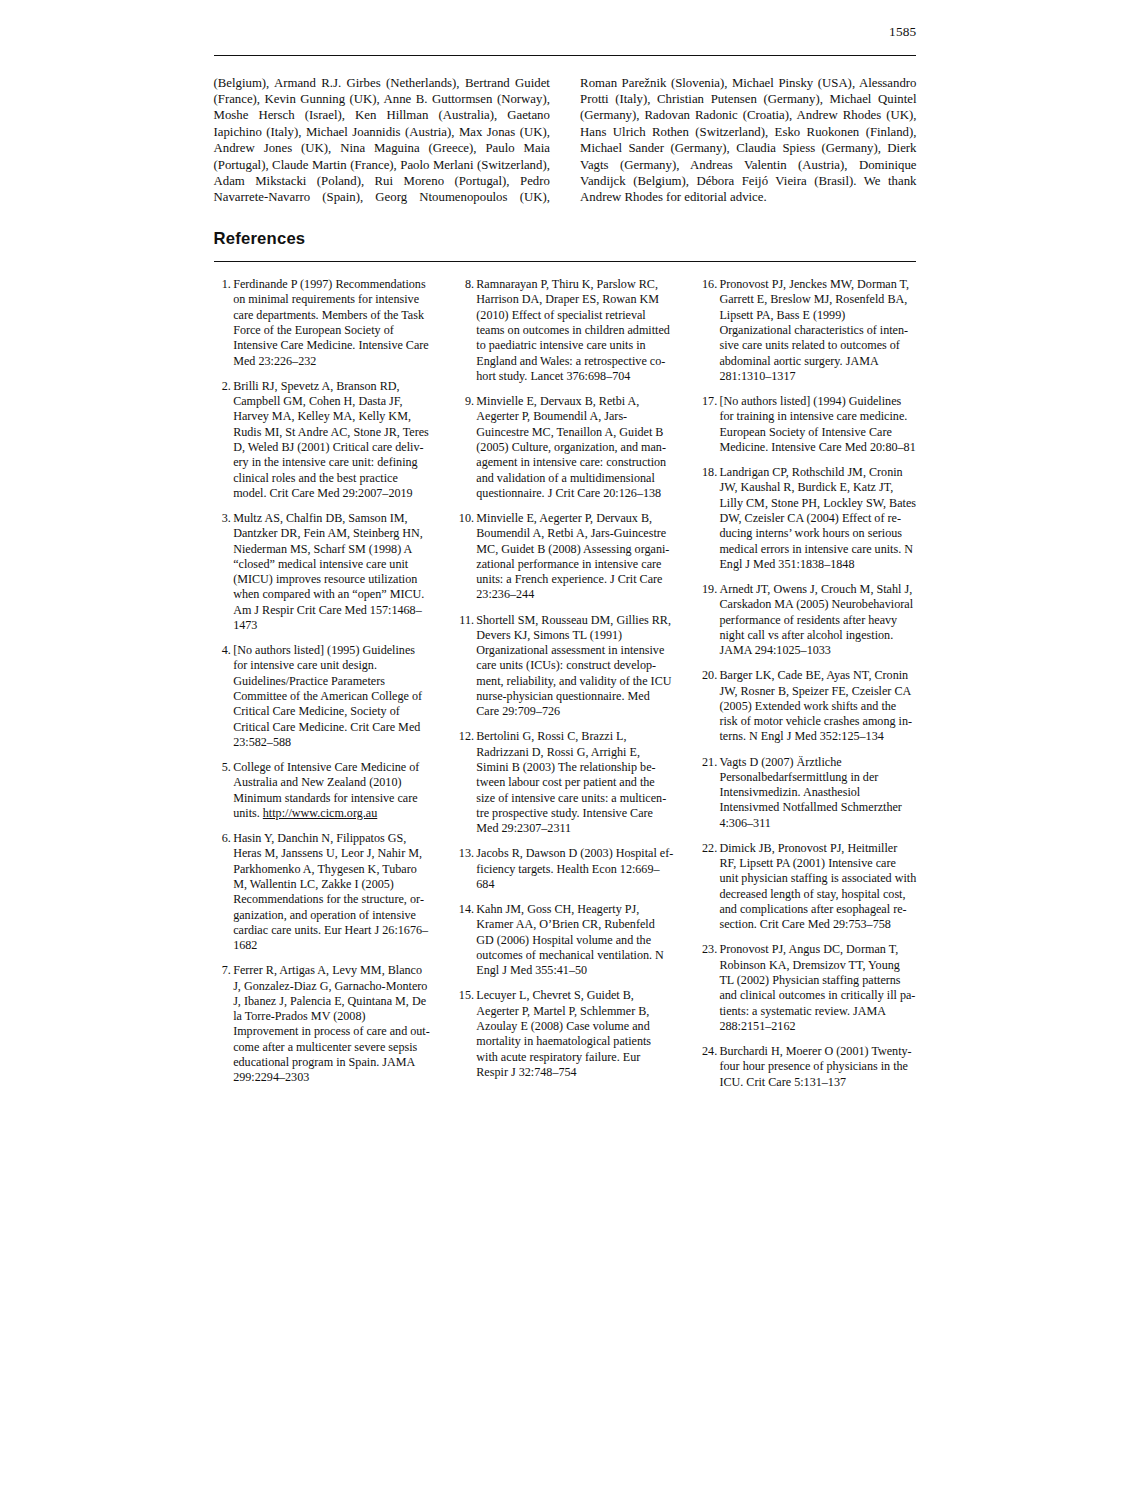1585
(Belgium), Armand R.J. Girbes (Netherlands), Bertrand Guidet (France), Kevin Gunning (UK), Anne B. Guttormsen (Norway), Moshe Hersch (Israel), Ken Hillman (Australia), Gaetano Iapichino (Italy), Michael Joannidis (Austria), Max Jonas (UK), Andrew Jones (UK), Nina Maguina (Greece), Paulo Maia (Portugal), Claude Martin (France), Paolo Merlani (Switzerland), Adam Mikstacki (Poland), Rui Moreno (Portugal), Pedro Navarrete-Navarro (Spain), Georg Ntoumenopoulos (UK), Roman Parežnik (Slovenia), Michael Pinsky (USA), Alessandro Protti (Italy), Christian Putensen (Germany), Michael Quintel (Germany), Radovan Radonic (Croatia), Andrew Rhodes (UK), Hans Ulrich Rothen (Switzerland), Esko Ruokonen (Finland), Michael Sander (Germany), Claudia Spiess (Germany), Dierk Vagts (Germany), Andreas Valentin (Austria), Dominique Vandijck (Belgium), Débora Feijó Vieira (Brasil). We thank Andrew Rhodes for editorial advice.
References
Ferdinande P (1997) Recommendations on minimal requirements for intensive care departments. Members of the Task Force of the European Society of Intensive Care Medicine. Intensive Care Med 23:226–232
Brilli RJ, Spevetz A, Branson RD, Campbell GM, Cohen H, Dasta JF, Harvey MA, Kelley MA, Kelly KM, Rudis MI, St Andre AC, Stone JR, Teres D, Weled BJ (2001) Critical care delivery in the intensive care unit: defining clinical roles and the best practice model. Crit Care Med 29:2007–2019
Multz AS, Chalfin DB, Samson IM, Dantzker DR, Fein AM, Steinberg HN, Niederman MS, Scharf SM (1998) A “closed” medical intensive care unit (MICU) improves resource utilization when compared with an “open” MICU. Am J Respir Crit Care Med 157:1468–1473
[No authors listed] (1995) Guidelines for intensive care unit design. Guidelines/Practice Parameters Committee of the American College of Critical Care Medicine, Society of Critical Care Medicine. Crit Care Med 23:582–588
College of Intensive Care Medicine of Australia and New Zealand (2010) Minimum standards for intensive care units. http://www.cicm.org.au
Hasin Y, Danchin N, Filippatos GS, Heras M, Janssens U, Leor J, Nahir M, Parkhomenko A, Thygesen K, Tubaro M, Wallentin LC, Zakke I (2005) Recommendations for the structure, organization, and operation of intensive cardiac care units. Eur Heart J 26:1676–1682
Ferrer R, Artigas A, Levy MM, Blanco J, Gonzalez-Diaz G, Garnacho-Montero J, Ibanez J, Palencia E, Quintana M, De la Torre-Prados MV (2008) Improvement in process of care and outcome after a multicenter severe sepsis educational program in Spain. JAMA 299:2294–2303
Ramnarayan P, Thiru K, Parslow RC, Harrison DA, Draper ES, Rowan KM (2010) Effect of specialist retrieval teams on outcomes in children admitted to paediatric intensive care units in England and Wales: a retrospective cohort study. Lancet 376:698–704
Minvielle E, Dervaux B, Retbi A, Aegerter P, Boumendil A, Jars-Guincestre MC, Tenaillon A, Guidet B (2005) Culture, organization, and management in intensive care: construction and validation of a multidimensional questionnaire. J Crit Care 20:126–138
Minvielle E, Aegerter P, Dervaux B, Boumendil A, Retbi A, Jars-Guincestre MC, Guidet B (2008) Assessing organizational performance in intensive care units: a French experience. J Crit Care 23:236–244
Shortell SM, Rousseau DM, Gillies RR, Devers KJ, Simons TL (1991) Organizational assessment in intensive care units (ICUs): construct development, reliability, and validity of the ICU nurse-physician questionnaire. Med Care 29:709–726
Bertolini G, Rossi C, Brazzi L, Radrizzani D, Rossi G, Arrighi E, Simini B (2003) The relationship between labour cost per patient and the size of intensive care units: a multicentre prospective study. Intensive Care Med 29:2307–2311
Jacobs R, Dawson D (2003) Hospital efficiency targets. Health Econ 12:669–684
Kahn JM, Goss CH, Heagerty PJ, Kramer AA, O’Brien CR, Rubenfeld GD (2006) Hospital volume and the outcomes of mechanical ventilation. N Engl J Med 355:41–50
Lecuyer L, Chevret S, Guidet B, Aegerter P, Martel P, Schlemmer B, Azoulay E (2008) Case volume and mortality in haematological patients with acute respiratory failure. Eur Respir J 32:748–754
Pronovost PJ, Jenckes MW, Dorman T, Garrett E, Breslow MJ, Rosenfeld BA, Lipsett PA, Bass E (1999) Organizational characteristics of intensive care units related to outcomes of abdominal aortic surgery. JAMA 281:1310–1317
[No authors listed] (1994) Guidelines for training in intensive care medicine. European Society of Intensive Care Medicine. Intensive Care Med 20:80–81
Landrigan CP, Rothschild JM, Cronin JW, Kaushal R, Burdick E, Katz JT, Lilly CM, Stone PH, Lockley SW, Bates DW, Czeisler CA (2004) Effect of reducing interns’ work hours on serious medical errors in intensive care units. N Engl J Med 351:1838–1848
Arnedt JT, Owens J, Crouch M, Stahl J, Carskadon MA (2005) Neurobehavioral performance of residents after heavy night call vs after alcohol ingestion. JAMA 294:1025–1033
Barger LK, Cade BE, Ayas NT, Cronin JW, Rosner B, Speizer FE, Czeisler CA (2005) Extended work shifts and the risk of motor vehicle crashes among interns. N Engl J Med 352:125–134
Vagts D (2007) Ärztliche Personalbedarfsermittlung in der Intensivmedizin. Anasthesiol Intensivmed Notfallmed Schmerzther 4:306–311
Dimick JB, Pronovost PJ, Heitmiller RF, Lipsett PA (2001) Intensive care unit physician staffing is associated with decreased length of stay, hospital cost, and complications after esophageal resection. Crit Care Med 29:753–758
Pronovost PJ, Angus DC, Dorman T, Robinson KA, Dremsizov TT, Young TL (2002) Physician staffing patterns and clinical outcomes in critically ill patients: a systematic review. JAMA 288:2151–2162
Burchardi H, Moerer O (2001) Twenty-four hour presence of physicians in the ICU. Crit Care 5:131–137